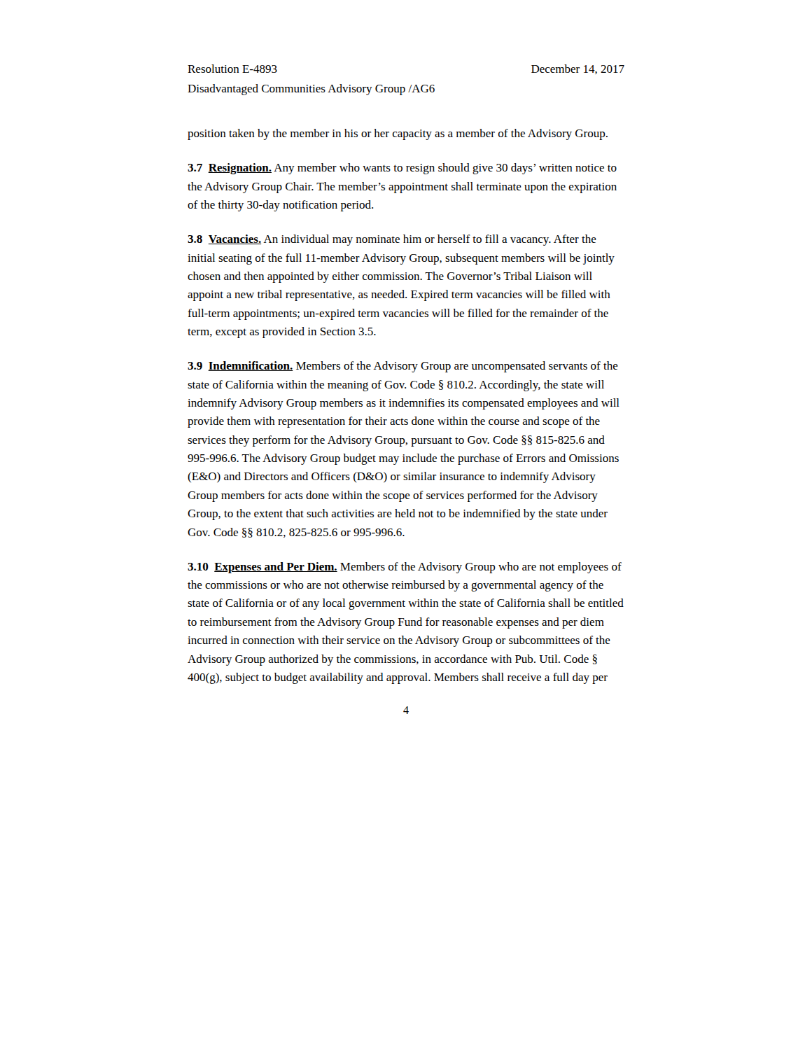Resolution E-4893
December 14, 2017
Disadvantaged Communities Advisory Group /AG6
position taken by the member in his or her capacity as a member of the Advisory Group.
3.7 Resignation. Any member who wants to resign should give 30 days’ written notice to the Advisory Group Chair. The member’s appointment shall terminate upon the expiration of the thirty 30-day notification period.
3.8 Vacancies. An individual may nominate him or herself to fill a vacancy. After the initial seating of the full 11-member Advisory Group, subsequent members will be jointly chosen and then appointed by either commission. The Governor’s Tribal Liaison will appoint a new tribal representative, as needed. Expired term vacancies will be filled with full-term appointments; un-expired term vacancies will be filled for the remainder of the term, except as provided in Section 3.5.
3.9 Indemnification. Members of the Advisory Group are uncompensated servants of the state of California within the meaning of Gov. Code § 810.2. Accordingly, the state will indemnify Advisory Group members as it indemnifies its compensated employees and will provide them with representation for their acts done within the course and scope of the services they perform for the Advisory Group, pursuant to Gov. Code §§ 815-825.6 and 995-996.6. The Advisory Group budget may include the purchase of Errors and Omissions (E&O) and Directors and Officers (D&O) or similar insurance to indemnify Advisory Group members for acts done within the scope of services performed for the Advisory Group, to the extent that such activities are held not to be indemnified by the state under Gov. Code §§ 810.2, 825-825.6 or 995-996.6.
3.10 Expenses and Per Diem. Members of the Advisory Group who are not employees of the commissions or who are not otherwise reimbursed by a governmental agency of the state of California or of any local government within the state of California shall be entitled to reimbursement from the Advisory Group Fund for reasonable expenses and per diem incurred in connection with their service on the Advisory Group or subcommittees of the Advisory Group authorized by the commissions, in accordance with Pub. Util. Code § 400(g), subject to budget availability and approval. Members shall receive a full day per
4